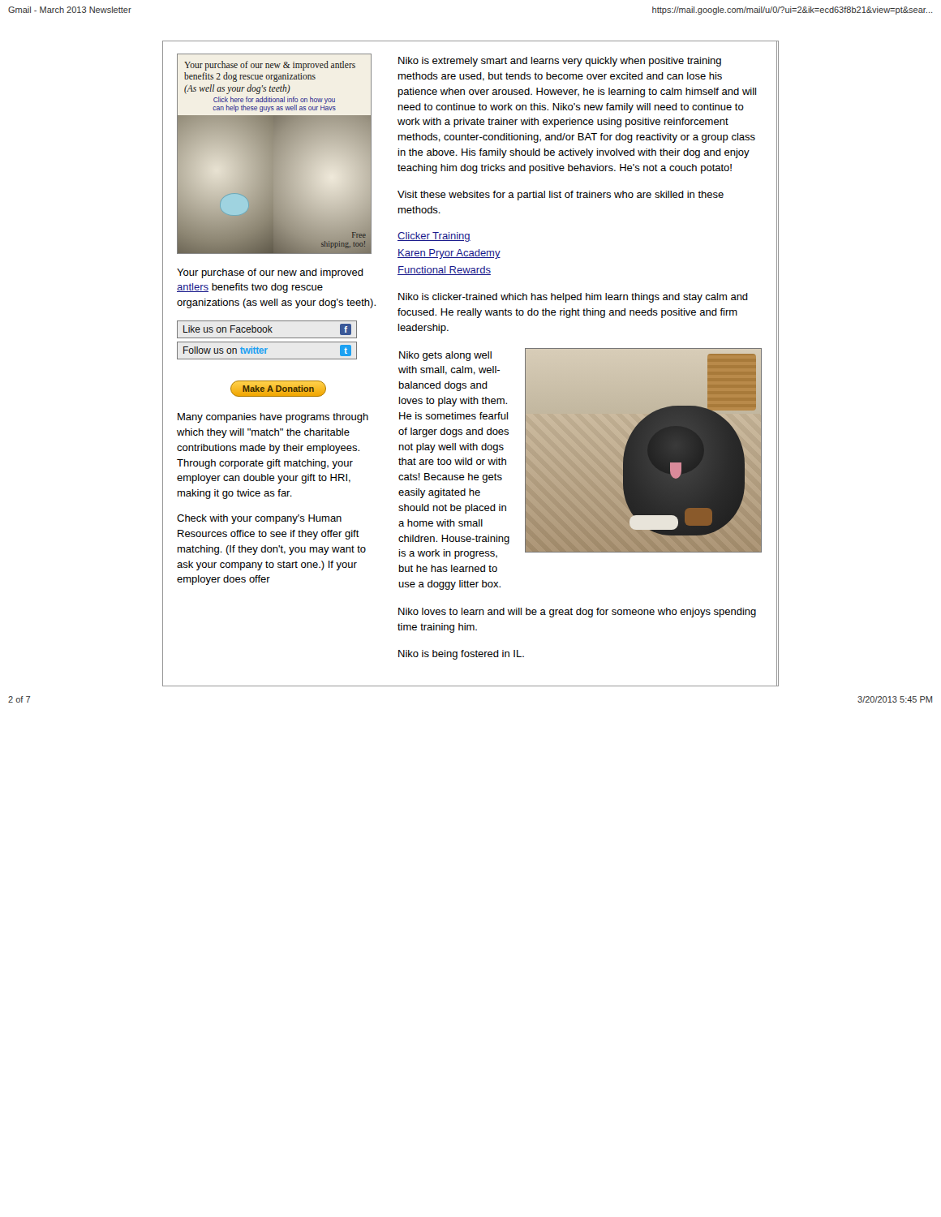Gmail - March 2013 Newsletter
https://mail.google.com/mail/u/0/?ui=2&ik=ecd63f8b21&view=pt&sear...
| Your purchase of our new & improved antlers benefits 2 dog rescue organizations (As well as your dog's teeth) Click here for additional info on how you can help these guys as well as our Havs Free shipping, too! Your purchase of our new and improved antlers benefits two dog rescue organizations (as well as your dog's teeth). Like us on Facebook f Follow us on twitter t Make A Donation Many companies have programs through which they will "match" the charitable contributions made by their employees. Through corporate gift matching, your employer can double your gift to HRI, making it go twice as far. Check with your company's Human Resources office to see if they offer gift matching. (If they don't, you may want to ask your company to start one.) If your employer does offer | Niko is extremely smart and learns very quickly when positive training methods are used, but tends to become over excited and can lose his patience when over aroused. However, he is learning to calm himself and will need to continue to work on this. Niko's new family will need to continue to work with a private trainer with experience using positive reinforcement methods, counter-conditioning, and/or BAT for dog reactivity or a group class in the above. His family should be actively involved with their dog and enjoy teaching him dog tricks and positive behaviors. He's not a couch potato! Visit these websites for a partial list of trainers who are skilled in these methods. Clicker Training Karen Pryor Academy Functional Rewards Niko is clicker-trained which has helped him learn things and stay calm and focused. He really wants to do the right thing and needs positive and firm leadership. / Niko gets along well with small, calm, well-balanced dogs and loves to play with them. He is sometimes fearful of larger dogs and does not play well with dogs that are too wild or with cats! Because he gets easily agitated he should not be placed in a home with small children. House-training is a work in progress, but he has learned to use a doggy litter box. / / Niko loves to learn and will be a great dog for someone who enjoys spending time training him. Niko is being fostered in IL. |
2 of 7
3/20/2013 5:45 PM